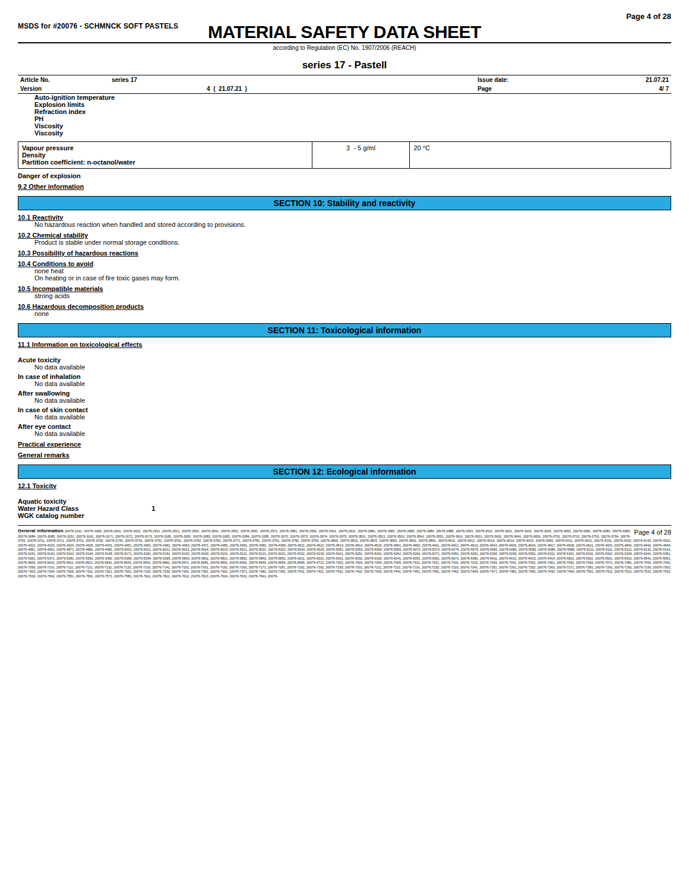Page 4 of 28
MSDS for #20076 - SCHMNCK SOFT PASTELS
MATERIAL SAFETY DATA SHEET
according to Regulation (EC) No. 1907/2006 (REACH)
series 17 - Pastell
| Article No. | series 17 | | Issue date: | 21.07.21 |
| Version | 4 ( 21.07.21 ) | | Page | 4/ 7 |
Auto-ignition temperature
Explosion limits
Refraction index
PH
Viscosity
Viscosity
| Vapour pressure Density Partition coefficient: n-octanol/water | 3 - 5 g/ml | 20 °C |
Danger of explosion
9.2 Other information
SECTION 10: Stability and reactivity
10.1 Reactivity
No hazardous reaction when handled and stored according to provisions.
10.2 Chemical stability
Product is stable under normal storage conditions.
10.3 Possibility of hazardous reactions
10.4 Conditions to avoid
none heat
On heating or in case of fire toxic gases may form.
10.5 Incompatible materials
strong acids
10.6 Hazardous decomposition products
none
SECTION 11: Toxicological information
11.1 Information on toxicological effects
Acute toxicity
No data available
In case of inhalation
No data available
After swallowing
No data available
In case of skin contact
No data available
After eye contact
No data available
Practical experience
General remarks
SECTION 12: Ecological information
12.1 Toxicity
Aquatic toxicity
Water Hazard Class 1
WGK catalog number
Page 4 of 28 General information 20076-1011, 20076-1093, 20076-2001, 20076-2021, 20076-2511, 20076-2521, 20076-2531, 20076-2541, 20076-2551, 20076-2561, 20076-2571, 20076-2581, 20076-2591, 20076-2601, 20076-2611, 20076-2981, 20076-2982, 20076-2983, 20076-2984, 20076-2985, 20076-3001, 20076-3011, 20076-3021, 20076-3031, 20076-3041, 20076-3051, 20076-3081, 20076-3082, 20076-3083, 20076-3084, 20076-3085, 20076-3151, 20076-3161, 20076-3171, 20076-3172, 20076-3173, 20076-3181, 20076-3281, 20076-3282, 20076-3283, 20076-3284, 20076-3285, 20076-3372, 20076-3373, 20076-3374, 20076-3375, 20076-3511, 20076-3521, 20076-3531, 20076-3541, 20076-3551, 20076-3611, 20076-3621, 20076-3631, 20076-3641, 20076-3651, 20076-3701, 20076-3702, 20076-3703, 20076-3704, 20076-3705, 20076-3711, 20076-3721, 20076-3731, 20076-3732, 20076-3733, 20076-3741, 20076-3751, 20076-3761, 20076-3762, 20076-3763, 20076-3771, 20076-3781, 20076-3791, 20076-3792, 20076-3793, 20076-3803, 20076-3810, 20076-3820, 20076-3830, 20076-3831, 20076-3841, 20076-4011, 20076-4012, 20076-4013, 20076-4014, 20076-4015, 20076-4093, 20076-4211, 20076-4221, 20076-4231, 20076-4232, 20076-4233, 20076-4321, 20076-4322, 20076-4323, 20076-4324, 20076-4325, 20076-4341, 20076-4351, 20076-4361, 20076-4362, 20076-4363, 20076-4371, 20076-4381, 20076-4391, 20076-4392, 20076-4393, 20076-4511, 20076-4512, 20076-4513, 20076-4514, 20076-4515, 20076-4901, 20076-4902, 20076-4911, 20076-4912, 20076-4913, 20076-4914, 20076-4915, 20076-4916, 20076-4917, 20076-4918, 20076-4921, 20076-4931, 20076-4941, 20076-4942, 20076-4943, 20076-4951, 20076-4961, 20076-4971, 20076-4981, 20076-4991, 20076-5001, 20076-5011, 20076-5012, 20076-5013, 20076-5014, 20076-5015, 20076-5021, 20076-5022, 20076-5023, 20076-5024, 20076-5025, 20076-5052, 20076-5053, 20076-5054, 20076-5055, 20076-5072, 20076-5073, 20076-5074, 20076-5075, 20076-5081, 20076-5082, 20076-5083, 20076-5084, 20076-5085, 20076-5101, 20076-5111, 20076-5121, 20076-5131, 20076-5141, 20076-5151, 20076-5162, 20076-5163, 20076-5164, 20076-5165, 20076-5171, 20076-5181, 20076-5191, 20076-5192, 20076-5193, 20076-5201, 20076-5211, 20076-5221, 20076-5231, 20076-5232, 20076-5233, 20076-5241, 20076-5251, 20076-5261, 20076-5262, 20076-5263, 20076-5271, 20076-5281, 20076-5291, 20076-5292, 20076-5293, 20076-5301, 20076-5311, 20076-5321, 20076-5331, 20076-5332, 20076-5333, 20076-5341, 20076-5351, 20076-5361, 20076-5371, 20076-5381, 20076-5391, 20076-5392, 20076-5393, 20076-5394, 20076-5395, 20076-5803, 20076-5811, 20076-5821, 20076-5831, 20076-5841, 20076-5851, 20076-6011, 20076-6021, 20076-6031, 20076-6032, 20076-6033, 20076-6041, 20076-6051, 20076-6061, 20076-6071, 20076-6081, 20076-6411, 20076-6412, 20076-6413, 20076-6414, 20076-6501, 20076-6511, 20076-6521, 20076-6531, 20076-6541, 20076-6551, 20076-6600, 20076-6601, 20076-6611, 20076-6621, 20076-6631, 20076-6641, 20076-6651, 20076-6661, 20076-6671, 20076-6681, 20076-6691, 20076-6692, 20076-6693, 20076-6694, 20076-6695, 20076-6722, 20076-7002, 20076-7003, 20076-7004, 20076-7005, 20076-7011, 20076-7021, 20076-7031, 20076-7032, 20076-7033, 20076-7041, 20076-7051, 20076-7061, 20076-7062, 20076-7063, 20076-7071, 20076-7081, 20076-7091, 20076-7092, 20076-7093, 20076-7101, 20076-7111, 20076-7121, 20076-7131, 20076-7132, 20076-7133, 20076-7141, 20076-7151, 20076-7161, 20076-7162, 20076-7163, 20076-7171, 20076-7181, 20076-7191, 20076-7192, 20076-7193, 20076-7201, 20076-7211, 20076-7221, 20076-7231, 20076-7232, 20076-7233, 20076-7241, 20076-7251, 20076-7261, 20076-7262, 20076-7263, 20076-7271, 20076-7281, 20076-7291, 20076-7292, 20076-7293, 20076-7302, 20076-7303, 20076-7304, 20076-7305, 20076-7311, 20076-7321, 20076-7331, 20076-7332, 20076-7333, 20076-7341, 20076-7351, 20076-7361, 20076-7371, 20076-7381, 20076-7391, 20076-7411, 20076-7421, 20076-7431, 20076-7432, 20076-7433, 20076-7441, 20076-7451, 20076-7461, 20076-7462, 20076-7463, 20076-7471, 20076-7481, 20076-7491, 20076-7492, 20076-7493, 20076-7501, 20076-7511, 20076-7521, 20076-7531, 20076-7532, 20076-7533, 20076-7541, 20076-7551, 20076-7561, 20076-7571, 20076-7581, 20076-7611, 20076-7621, 20076-7622, 20076-7623, 20076-7624, 20076-7631, 20076-7641, 20076-